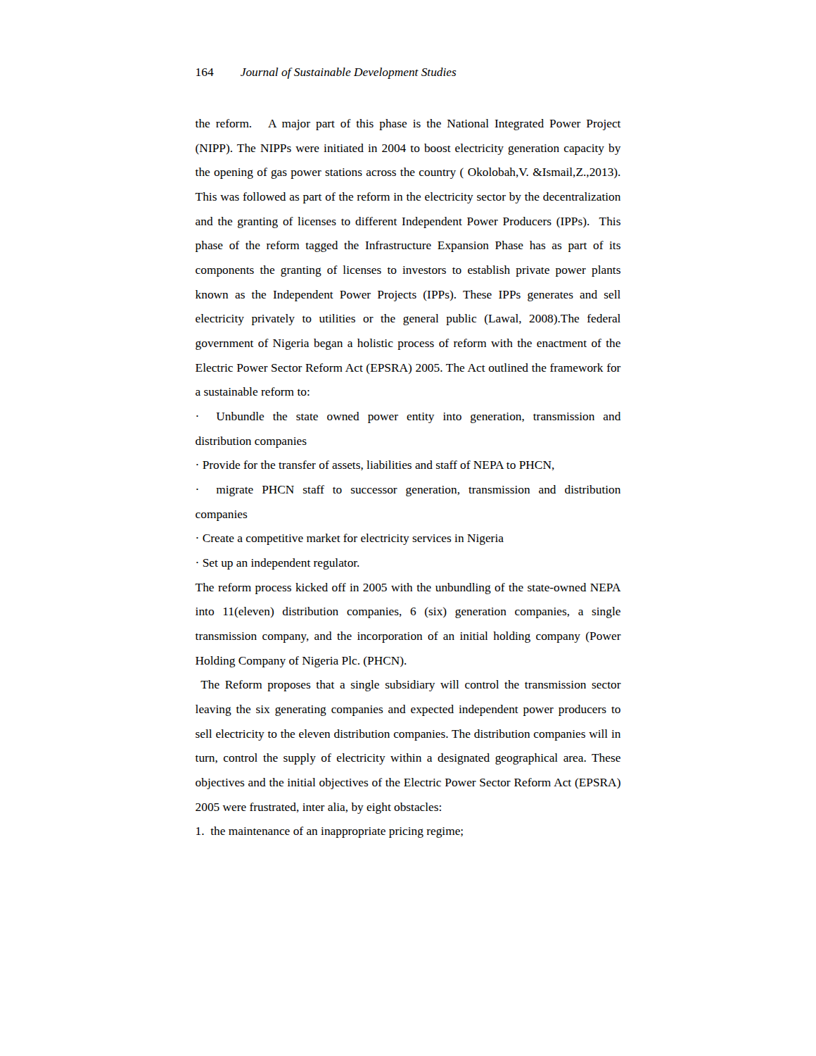164 Journal of Sustainable Development Studies
the reform. A major part of this phase is the National Integrated Power Project (NIPP). The NIPPs were initiated in 2004 to boost electricity generation capacity by the opening of gas power stations across the country ( Okolobah,V. &Ismail,Z.,2013). This was followed as part of the reform in the electricity sector by the decentralization and the granting of licenses to different Independent Power Producers (IPPs). This phase of the reform tagged the Infrastructure Expansion Phase has as part of its components the granting of licenses to investors to establish private power plants known as the Independent Power Projects (IPPs). These IPPs generates and sell electricity privately to utilities or the general public (Lawal, 2008).The federal government of Nigeria began a holistic process of reform with the enactment of the Electric Power Sector Reform Act (EPSRA) 2005. The Act outlined the framework for a sustainable reform to:
· Unbundle the state owned power entity into generation, transmission and distribution companies
· Provide for the transfer of assets, liabilities and staff of NEPA to PHCN,
· migrate PHCN staff to successor generation, transmission and distribution companies
· Create a competitive market for electricity services in Nigeria
· Set up an independent regulator.
The reform process kicked off in 2005 with the unbundling of the state-owned NEPA into 11(eleven) distribution companies, 6 (six) generation companies, a single transmission company, and the incorporation of an initial holding company (Power Holding Company of Nigeria Plc. (PHCN).
The Reform proposes that a single subsidiary will control the transmission sector leaving the six generating companies and expected independent power producers to sell electricity to the eleven distribution companies. The distribution companies will in turn, control the supply of electricity within a designated geographical area. These objectives and the initial objectives of the Electric Power Sector Reform Act (EPSRA) 2005 were frustrated, inter alia, by eight obstacles:
1. the maintenance of an inappropriate pricing regime;